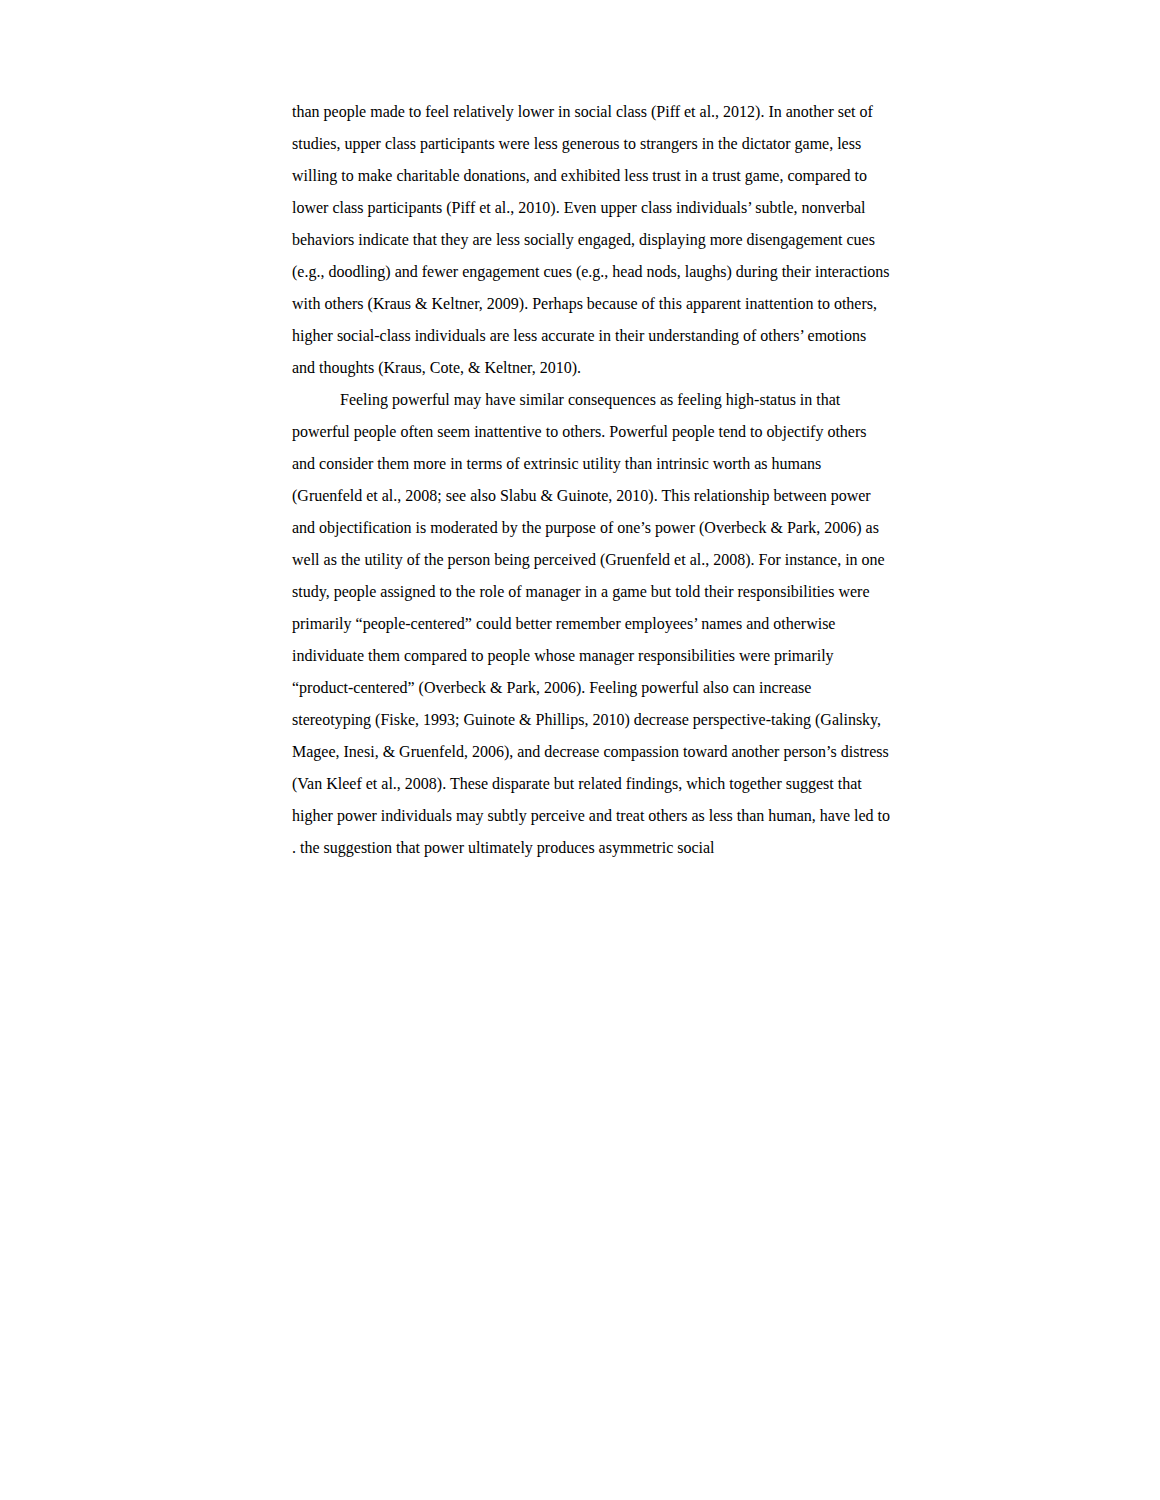than people made to feel relatively lower in social class (Piff et al., 2012). In another set of studies, upper class participants were less generous to strangers in the dictator game, less willing to make charitable donations, and exhibited less trust in a trust game, compared to lower class participants (Piff et al., 2010). Even upper class individuals’ subtle, nonverbal behaviors indicate that they are less socially engaged, displaying more disengagement cues (e.g., doodling) and fewer engagement cues (e.g., head nods, laughs) during their interactions with others (Kraus & Keltner, 2009). Perhaps because of this apparent inattention to others, higher social-class individuals are less accurate in their understanding of others’ emotions and thoughts (Kraus, Cote, & Keltner, 2010).
Feeling powerful may have similar consequences as feeling high-status in that powerful people often seem inattentive to others. Powerful people tend to objectify others and consider them more in terms of extrinsic utility than intrinsic worth as humans (Gruenfeld et al., 2008; see also Slabu & Guinote, 2010). This relationship between power and objectification is moderated by the purpose of one’s power (Overbeck & Park, 2006) as well as the utility of the person being perceived (Gruenfeld et al., 2008). For instance, in one study, people assigned to the role of manager in a game but told their responsibilities were primarily “people-centered” could better remember employees’ names and otherwise individuate them compared to people whose manager responsibilities were primarily “product-centered” (Overbeck & Park, 2006). Feeling powerful also can increase stereotyping (Fiske, 1993; Guinote & Phillips, 2010) decrease perspective-taking (Galinsky, Magee, Inesi, & Gruenfeld, 2006), and decrease compassion toward another person’s distress (Van Kleef et al., 2008). These disparate but related findings, which together suggest that higher power individuals may subtly perceive and treat others as less than human, have led to . the suggestion that power ultimately produces asymmetric social